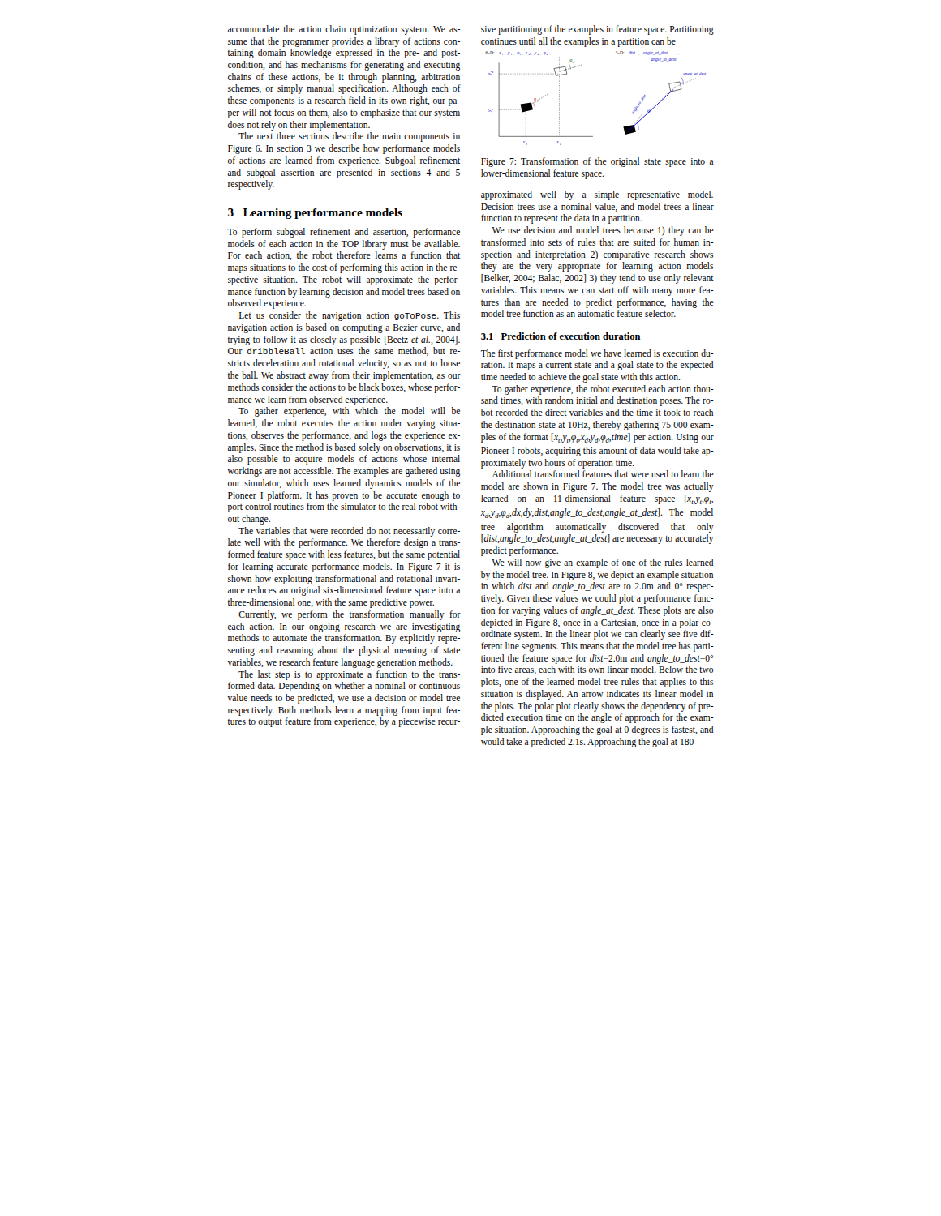accommodate the action chain optimization system. We assume that the programmer provides a library of actions containing domain knowledge expressed in the pre- and post-condition, and has mechanisms for generating and executing chains of these actions, be it through planning, arbitration schemes, or simply manual specification. Although each of these components is a research field in its own right, our paper will not focus on them, also to emphasize that our system does not rely on their implementation.
The next three sections describe the main components in Figure 6. In section 3 we describe how performance models of actions are learned from experience. Subgoal refinement and subgoal assertion are presented in sections 4 and 5 respectively.
3 Learning performance models
To perform subgoal refinement and assertion, performance models of each action in the TOP library must be available. For each action, the robot therefore learns a function that maps situations to the cost of performing this action in the respective situation. The robot will approximate the performance function by learning decision and model trees based on observed experience.
Let us consider the navigation action goToPose. This navigation action is based on computing a Bezier curve, and trying to follow it as closely as possible [Beetz et al., 2004]. Our dribbleBall action uses the same method, but restricts deceleration and rotational velocity, so as not to loose the ball. We abstract away from their implementation, as our methods consider the actions to be black boxes, whose performance we learn from observed experience.
To gather experience, with which the model will be learned, the robot executes the action under varying situations, observes the performance, and logs the experience examples. Since the method is based solely on observations, it is also possible to acquire models of actions whose internal workings are not accessible. The examples are gathered using our simulator, which uses learned dynamics models of the Pioneer I platform. It has proven to be accurate enough to port control routines from the simulator to the real robot without change.
The variables that were recorded do not necessarily correlate well with the performance. We therefore design a transformed feature space with less features, but the same potential for learning accurate performance models. In Figure 7 it is shown how exploiting transformational and rotational invariance reduces an original six-dimensional feature space into a three-dimensional one, with the same predictive power.
Currently, we perform the transformation manually for each action. In our ongoing research we are investigating methods to automate the transformation. By explicitly representing and reasoning about the physical meaning of state variables, we research feature language generation methods.
The last step is to approximate a function to the transformed data. Depending on whether a nominal or continuous value needs to be predicted, we use a decision or model tree respectively. Both methods learn a mapping from input features to output feature from experience, by a piecewise recursive partitioning of the examples in feature space. Partitioning continues until all the examples in a partition can be
6–D: x t , y t , φ t , x d , y d , φ d y d y t x t x d φ t φ d 3–D: dist , angle_at_dest , angle_to_dest dist angle_to_dest angle_at_dest
Figure 7: Transformation of the original state space into a lower-dimensional feature space.
approximated well by a simple representative model. Decision trees use a nominal value, and model trees a linear function to represent the data in a partition.
We use decision and model trees because 1) they can be transformed into sets of rules that are suited for human inspection and interpretation 2) comparative research shows they are the very appropriate for learning action models [Belker, 2004; Balac, 2002] 3) they tend to use only relevant variables. This means we can start off with many more features than are needed to predict performance, having the model tree function as an automatic feature selector.
3.1 Prediction of execution duration
The first performance model we have learned is execution duration. It maps a current state and a goal state to the expected time needed to achieve the goal state with this action.
To gather experience, the robot executed each action thousand times, with random initial and destination poses. The robot recorded the direct variables and the time it took to reach the destination state at 10Hz, thereby gathering 75 000 examples of the format [xt,yt,φt,xd,yd,φd,time] per action. Using our Pioneer I robots, acquiring this amount of data would take approximately two hours of operation time.
Additional transformed features that were used to learn the model are shown in Figure 7. The model tree was actually learned on an 11-dimensional feature space [xt,yt,φt, xd,yd,φd,dx,dy,dist,angle_to_dest,angle_at_dest]. The model tree algorithm automatically discovered that only [dist,angle_to_dest,angle_at_dest] are necessary to accurately predict performance.
We will now give an example of one of the rules learned by the model tree. In Figure 8, we depict an example situation in which dist and angle_to_dest are to 2.0m and 0° respectively. Given these values we could plot a performance function for varying values of angle_at_dest. These plots are also depicted in Figure 8, once in a Cartesian, once in a polar coordinate system. In the linear plot we can clearly see five different line segments. This means that the model tree has partitioned the feature space for dist=2.0m and angle_to_dest=0° into five areas, each with its own linear model. Below the two plots, one of the learned model tree rules that applies to this situation is displayed. An arrow indicates its linear model in the plots. The polar plot clearly shows the dependency of predicted execution time on the angle of approach for the example situation. Approaching the goal at 0 degrees is fastest, and would take a predicted 2.1s. Approaching the goal at 180